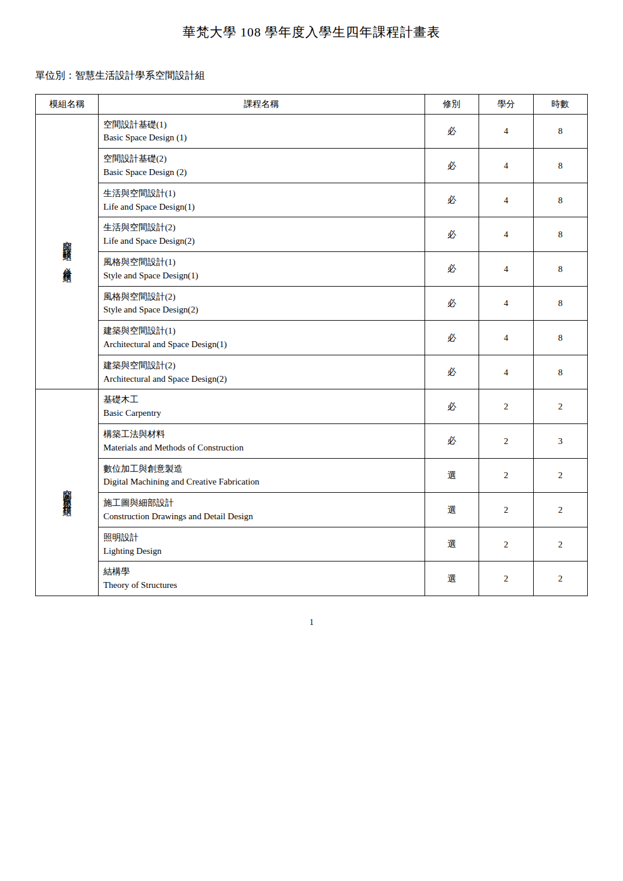華梵大學 108 學年度入學生四年課程計畫表
單位別：智慧生活設計學系空間設計組
| 模組名稱 | 課程名稱 | 修別 | 學分 | 時數 |
| --- | --- | --- | --- | --- |
| 空間設計模組 必修模組 | 空間設計基礎(1) Basic Space Design (1) | 必 | 4 | 8 |
| 空間設計基礎(2) Basic Space Design (2) | 必 | 4 | 8 |
| 生活與空間設計(1) Life and Space Design(1) | 必 | 4 | 8 |
| 生活與空間設計(2) Life and Space Design(2) | 必 | 4 | 8 |
| 風格與空間設計(1) Style and Space Design(1) | 必 | 4 | 8 |
| 風格與空間設計(2) Style and Space Design(2) | 必 | 4 | 8 |
| 建築與空間設計(1) Architectural and Space Design(1) | 必 | 4 | 8 |
| 建築與空間設計(2) Architectural and Space Design(2) | 必 | 4 | 8 |
| 空間實作與工程模組 | 基礎木工 Basic Carpentry | 必 | 2 | 2 |
| 構築工法與材料 Materials and Methods of Construction | 必 | 2 | 3 |
| 數位加工與創意製造 Digital Machining and Creative Fabrication | 選 | 2 | 2 |
| 施工圖與細部設計 Construction Drawings and Detail Design | 選 | 2 | 2 |
| 照明設計 Lighting Design | 選 | 2 | 2 |
| 結構學 Theory of Structures | 選 | 2 | 2 |
1